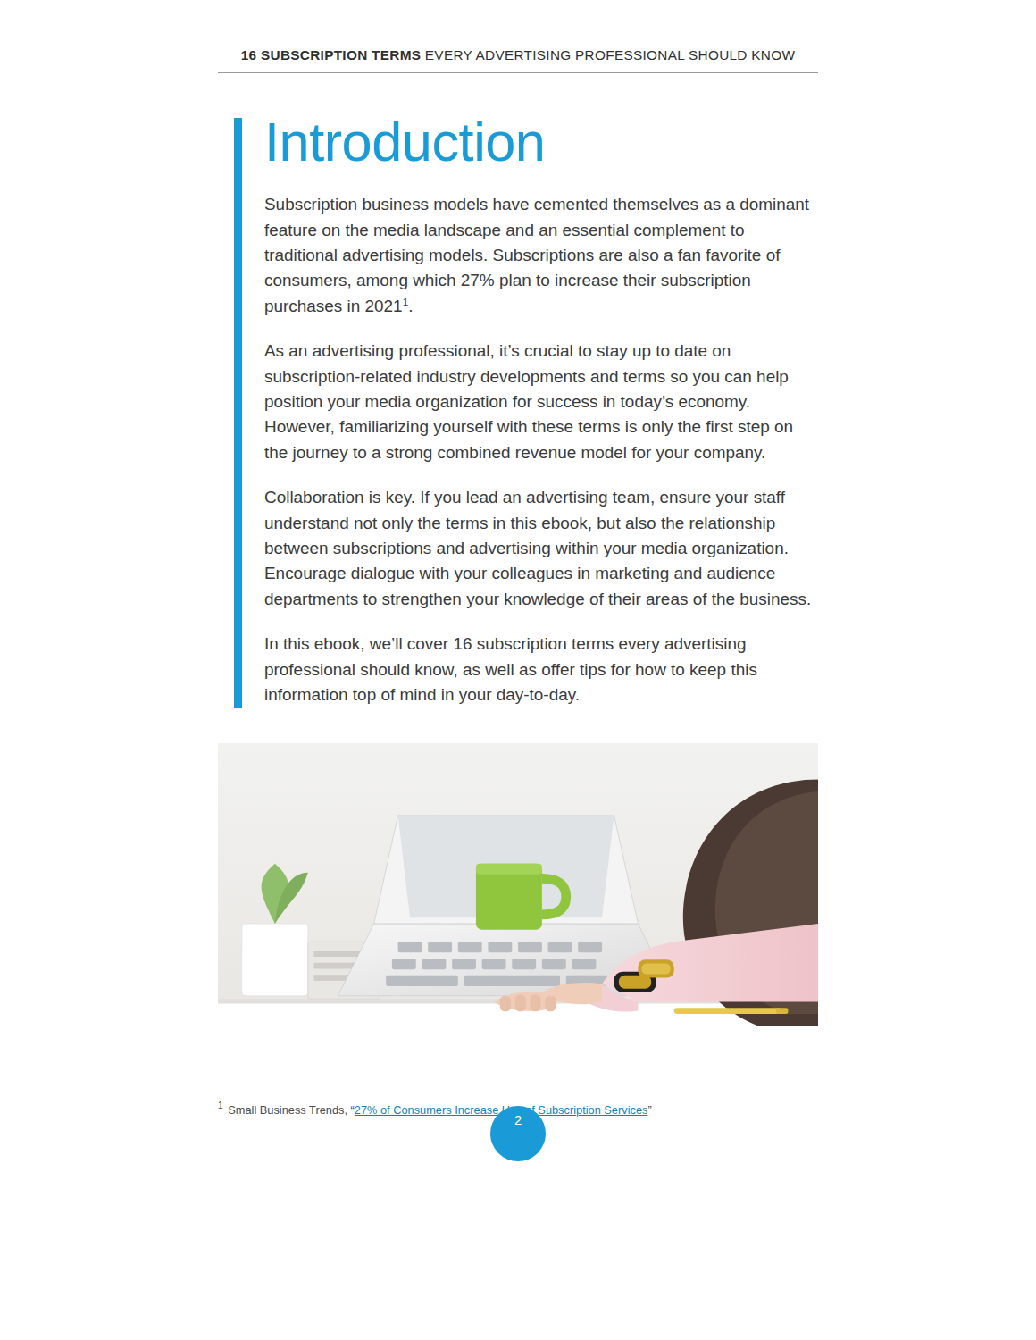16 SUBSCRIPTION TERMS EVERY ADVERTISING PROFESSIONAL SHOULD KNOW
Introduction
Subscription business models have cemented themselves as a dominant feature on the media landscape and an essential complement to traditional advertising models. Subscriptions are also a fan favorite of consumers, among which 27% plan to increase their subscription purchases in 20211.
As an advertising professional, it’s crucial to stay up to date on subscription-related industry developments and terms so you can help position your media organization for success in today’s economy. However, familiarizing yourself with these terms is only the first step on the journey to a strong combined revenue model for your company.
Collaboration is key. If you lead an advertising team, ensure your staff understand not only the terms in this ebook, but also the relationship between subscriptions and advertising within your media organization. Encourage dialogue with your colleagues in marketing and audience departments to strengthen your knowledge of their areas of the business.
In this ebook, we’ll cover 16 subscription terms every advertising professional should know, as well as offer tips for how to keep this information top of mind in your day-to-day.
1 Small Business Trends, “27% of Consumers Increase Use of Subscription Services”
2